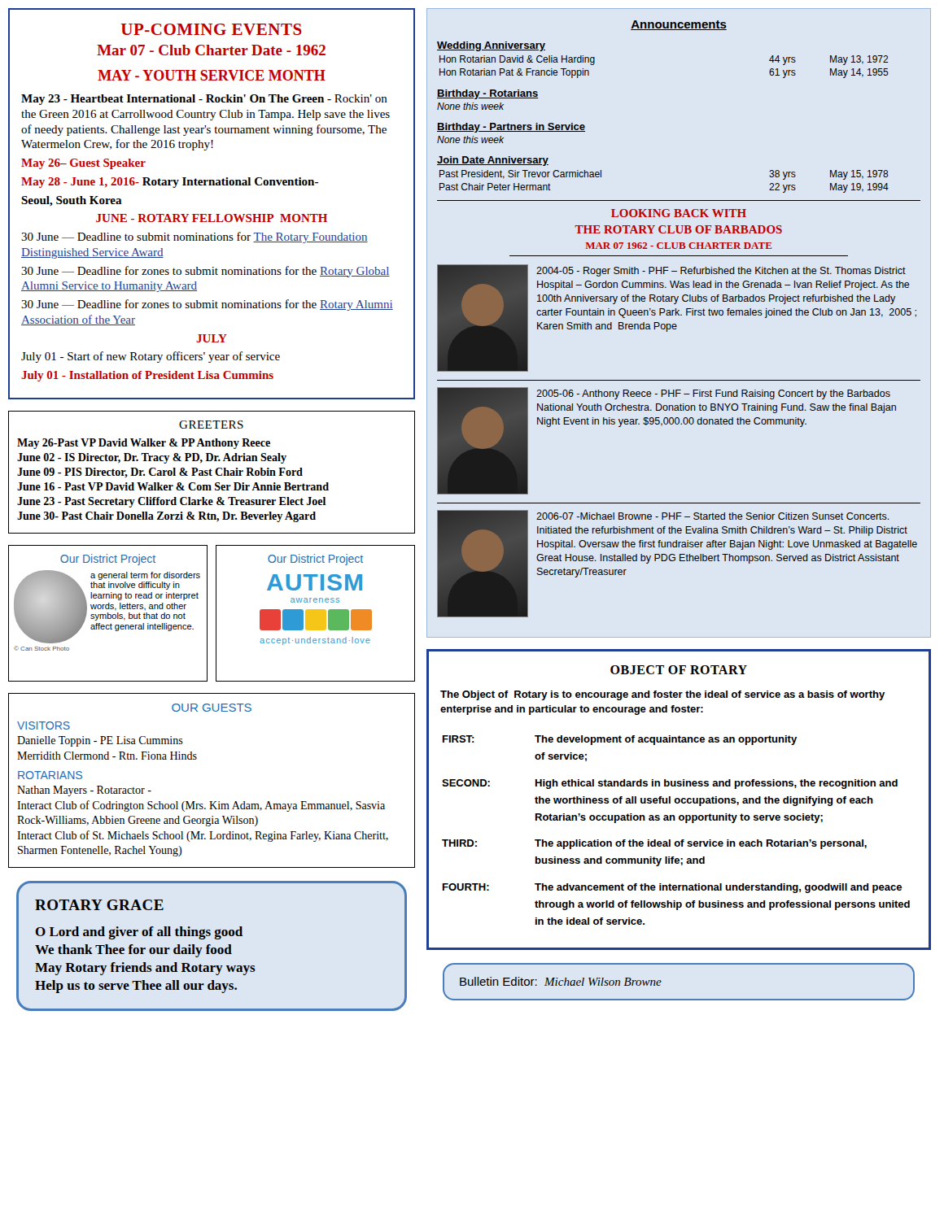UP-COMING EVENTS
Mar 07 - Club Charter Date - 1962
MAY - YOUTH SERVICE MONTH
May 23 - Heartbeat International - Rockin' On The Green - Rockin' on the Green 2016 at Carrollwood Country Club in Tampa. Help save the lives of needy patients. Challenge last year's tournament winning foursome, The Watermelon Crew, for the 2016 trophy!
May 26– Guest Speaker
May 28 - June 1, 2016- Rotary International Convention-
Seoul, South Korea
JUNE - ROTARY FELLOWSHIP MONTH
30 June — Deadline to submit nominations for The Rotary Foundation Distinguished Service Award
30 June — Deadline for zones to submit nominations for the Rotary Global Alumni Service to Humanity Award
30 June — Deadline for zones to submit nominations for the Rotary Alumni Association of the Year
JULY
July 01 - Start of new Rotary officers' year of service
July 01 - Installation of President Lisa Cummins
GREETERS
May 26-Past VP David Walker & PP Anthony Reece
June 02 - IS Director, Dr. Tracy & PD, Dr. Adrian Sealy
June 09 - PIS Director, Dr. Carol & Past Chair Robin Ford
June 16 - Past VP David Walker & Com Ser Dir Annie Bertrand
June 23 - Past Secretary Clifford Clarke & Treasurer Elect Joel
June 30- Past Chair Donella Zorzi & Rtn, Dr. Beverley Agard
Our District Project
© Can Stock Photo
a general term for disorders that involve difficulty in learning to read or interpret words, letters, and other symbols, but that do not affect general intelligence.
Our District Project
AUTISM
awareness
accept·understand·love
OUR GUESTS
VISITORS
Danielle Toppin - PE Lisa Cummins
Merridith Clermond - Rtn. Fiona Hinds
ROTARIANS
Nathan Mayers - Rotaractor -
Interact Club of Codrington School (Mrs. Kim Adam, Amaya Emmanuel, Sasvia Rock-Williams, Abbien Greene and Georgia Wilson)
Interact Club of St. Michaels School (Mr. Lordinot, Regina Farley, Kiana Cheritt, Sharmen Fontenelle, Rachel Young)
ROTARY GRACE
O Lord and giver of all things good
We thank Thee for our daily food
May Rotary friends and Rotary ways
Help us to serve Thee all our days.
Announcements
Wedding Anniversary
| Hon Rotarian David & Celia Harding | 44 yrs | May 13, 1972 |
| Hon Rotarian Pat & Francie Toppin | 61 yrs | May 14, 1955 |
Birthday - Rotarians
None this week
Birthday - Partners in Service
None this week
Join Date Anniversary
| Past President, Sir Trevor Carmichael | 38 yrs | May 15, 1978 |
| Past Chair Peter Hermant | 22 yrs | May 19, 1994 |
LOOKING BACK WITH
THE ROTARY CLUB OF BARBADOS
MAR 07 1962 - CLUB CHARTER DATE
2004-05 - Roger Smith - PHF – Refurbished the Kitchen at the St. Thomas District Hospital – Gordon Cummins. Was lead in the Grenada – Ivan Relief Project. As the 100th Anniversary of the Rotary Clubs of Barbados Project refurbished the Lady carter Fountain in Queen’s Park. First two females joined the Club on Jan 13, 2005 ; Karen Smith and Brenda Pope
2005-06 - Anthony Reece - PHF – First Fund Raising Concert by the Barbados National Youth Orchestra. Donation to BNYO Training Fund. Saw the final Bajan Night Event in his year. $95,000.00 donated the Community.
2006-07 -Michael Browne - PHF – Started the Senior Citizen Sunset Concerts. Initiated the refurbishment of the Evalina Smith Children’s Ward – St. Philip District Hospital. Oversaw the first fundraiser after Bajan Night: Love Unmasked at Bagatelle Great House. Installed by PDG Ethelbert Thompson. Served as District Assistant Secretary/Treasurer
OBJECT OF ROTARY
The Object of Rotary is to encourage and foster the ideal of service as a basis of worthy enterprise and in particular to encourage and foster:
| FIRST: | The development of acquaintance as an opportunity of service; |
| SECOND: | High ethical standards in business and professions, the recognition and the worthiness of all useful occupations, and the dignifying of each Rotarian’s occupation as an opportunity to serve society; |
| THIRD: | The application of the ideal of service in each Rotarian’s personal, business and community life; and |
| FOURTH: | The advancement of the international understanding, goodwill and peace through a world of fellowship of business and professional persons united in the ideal of service. |
Bulletin Editor: Michael Wilson Browne